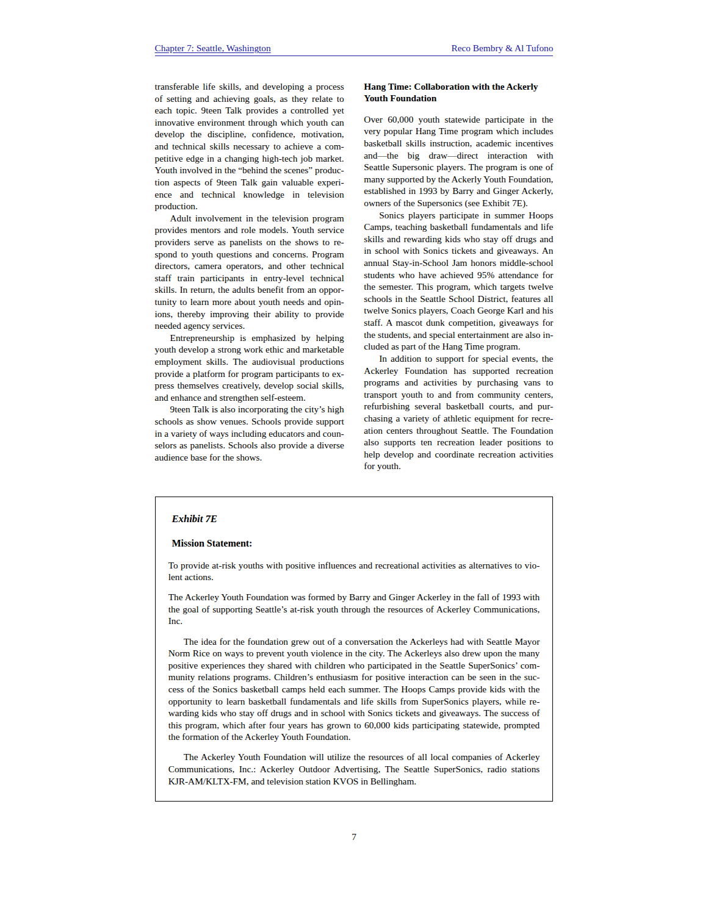Chapter 7: Seattle, Washington
Reco Bembry & Al Tufono
transferable life skills, and developing a process of setting and achieving goals, as they relate to each topic. 9teen Talk provides a controlled yet innovative environment through which youth can develop the discipline, confidence, motivation, and technical skills necessary to achieve a competitive edge in a changing high-tech job market. Youth involved in the “behind the scenes” production aspects of 9teen Talk gain valuable experience and technical knowledge in television production.
Adult involvement in the television program provides mentors and role models. Youth service providers serve as panelists on the shows to respond to youth questions and concerns. Program directors, camera operators, and other technical staff train participants in entry-level technical skills. In return, the adults benefit from an opportunity to learn more about youth needs and opinions, thereby improving their ability to provide needed agency services.
Entrepreneurship is emphasized by helping youth develop a strong work ethic and marketable employment skills. The audiovisual productions provide a platform for program participants to express themselves creatively, develop social skills, and enhance and strengthen self-esteem.
9teen Talk is also incorporating the city’s high schools as show venues. Schools provide support in a variety of ways including educators and counselors as panelists. Schools also provide a diverse audience base for the shows.
Hang Time: Collaboration with the Ackerly Youth Foundation
Over 60,000 youth statewide participate in the very popular Hang Time program which includes basketball skills instruction, academic incentives and—the big draw—direct interaction with Seattle Supersonic players. The program is one of many supported by the Ackerly Youth Foundation, established in 1993 by Barry and Ginger Ackerly, owners of the Supersonics (see Exhibit 7E).
Sonics players participate in summer Hoops Camps, teaching basketball fundamentals and life skills and rewarding kids who stay off drugs and in school with Sonics tickets and giveaways. An annual Stay-in-School Jam honors middle-school students who have achieved 95% attendance for the semester. This program, which targets twelve schools in the Seattle School District, features all twelve Sonics players, Coach George Karl and his staff. A mascot dunk competition, giveaways for the students, and special entertainment are also included as part of the Hang Time program.
In addition to support for special events, the Ackerley Foundation has supported recreation programs and activities by purchasing vans to transport youth to and from community centers, refurbishing several basketball courts, and purchasing a variety of athletic equipment for recreation centers throughout Seattle. The Foundation also supports ten recreation leader positions to help develop and coordinate recreation activities for youth.
Exhibit 7E
Mission Statement:
To provide at-risk youths with positive influences and recreational activities as alternatives to violent actions.
The Ackerley Youth Foundation was formed by Barry and Ginger Ackerley in the fall of 1993 with the goal of supporting Seattle’s at-risk youth through the resources of Ackerley Communications, Inc.
The idea for the foundation grew out of a conversation the Ackerleys had with Seattle Mayor Norm Rice on ways to prevent youth violence in the city. The Ackerleys also drew upon the many positive experiences they shared with children who participated in the Seattle SuperSonics’ community relations programs. Children’s enthusiasm for positive interaction can be seen in the success of the Sonics basketball camps held each summer. The Hoops Camps provide kids with the opportunity to learn basketball fundamentals and life skills from SuperSonics players, while rewarding kids who stay off drugs and in school with Sonics tickets and giveaways. The success of this program, which after four years has grown to 60,000 kids participating statewide, prompted the formation of the Ackerley Youth Foundation.
The Ackerley Youth Foundation will utilize the resources of all local companies of Ackerley Communications, Inc.: Ackerley Outdoor Advertising, The Seattle SuperSonics, radio stations KJR-AM/KLTX-FM, and television station KVOS in Bellingham.
7